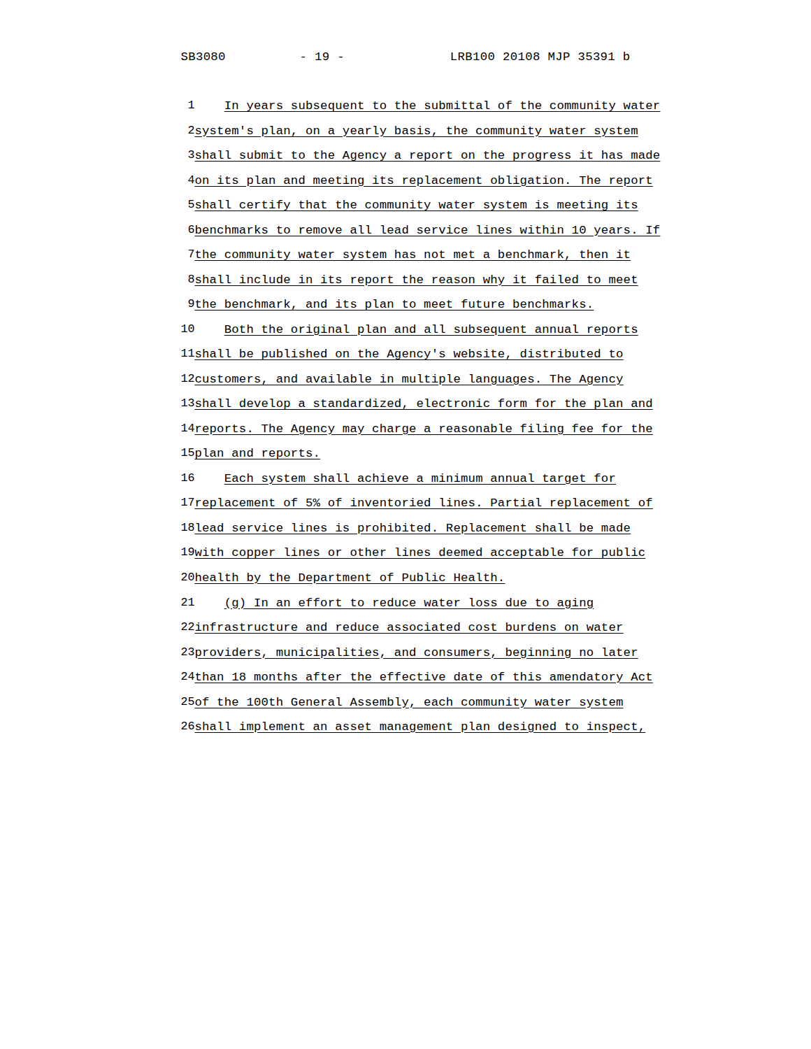SB3080 - 19 - LRB100 20108 MJP 35391 b
| 1 | In years subsequent to the submittal of the community water |
| 2 | system's plan, on a yearly basis, the community water system |
| 3 | shall submit to the Agency a report on the progress it has made |
| 4 | on its plan and meeting its replacement obligation. The report |
| 5 | shall certify that the community water system is meeting its |
| 6 | benchmarks to remove all lead service lines within 10 years. If |
| 7 | the community water system has not met a benchmark, then it |
| 8 | shall include in its report the reason why it failed to meet |
| 9 | the benchmark, and its plan to meet future benchmarks. |
| 10 | Both the original plan and all subsequent annual reports |
| 11 | shall be published on the Agency's website, distributed to |
| 12 | customers, and available in multiple languages. The Agency |
| 13 | shall develop a standardized, electronic form for the plan and |
| 14 | reports. The Agency may charge a reasonable filing fee for the |
| 15 | plan and reports. |
| 16 | Each system shall achieve a minimum annual target for |
| 17 | replacement of 5% of inventoried lines. Partial replacement of |
| 18 | lead service lines is prohibited. Replacement shall be made |
| 19 | with copper lines or other lines deemed acceptable for public |
| 20 | health by the Department of Public Health. |
| 21 | (g) In an effort to reduce water loss due to aging |
| 22 | infrastructure and reduce associated cost burdens on water |
| 23 | providers, municipalities, and consumers, beginning no later |
| 24 | than 18 months after the effective date of this amendatory Act |
| 25 | of the 100th General Assembly, each community water system |
| 26 | shall implement an asset management plan designed to inspect, |